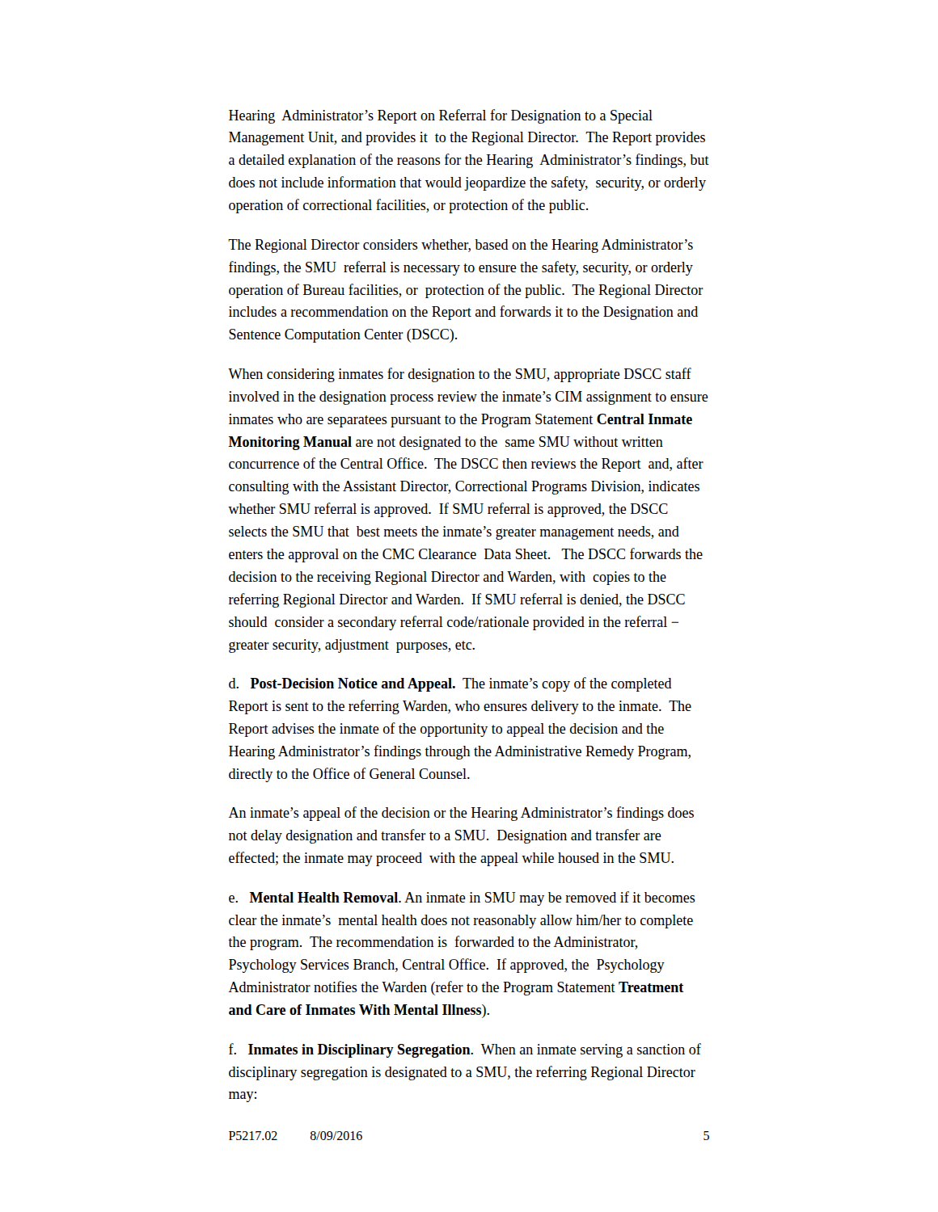Hearing Administrator’s Report on Referral for Designation to a Special Management Unit, and provides it to the Regional Director. The Report provides a detailed explanation of the reasons for the Hearing Administrator’s findings, but does not include information that would jeopardize the safety, security, or orderly operation of correctional facilities, or protection of the public.
The Regional Director considers whether, based on the Hearing Administrator’s findings, the SMU referral is necessary to ensure the safety, security, or orderly operation of Bureau facilities, or protection of the public. The Regional Director includes a recommendation on the Report and forwards it to the Designation and Sentence Computation Center (DSCC).
When considering inmates for designation to the SMU, appropriate DSCC staff involved in the designation process review the inmate’s CIM assignment to ensure inmates who are separatees pursuant to the Program Statement Central Inmate Monitoring Manual are not designated to the same SMU without written concurrence of the Central Office. The DSCC then reviews the Report and, after consulting with the Assistant Director, Correctional Programs Division, indicates whether SMU referral is approved. If SMU referral is approved, the DSCC selects the SMU that best meets the inmate’s greater management needs, and enters the approval on the CMC Clearance Data Sheet. The DSCC forwards the decision to the receiving Regional Director and Warden, with copies to the referring Regional Director and Warden. If SMU referral is denied, the DSCC should consider a secondary referral code/rationale provided in the referral − greater security, adjustment purposes, etc.
d. Post-Decision Notice and Appeal. The inmate’s copy of the completed Report is sent to the referring Warden, who ensures delivery to the inmate. The Report advises the inmate of the opportunity to appeal the decision and the Hearing Administrator’s findings through the Administrative Remedy Program, directly to the Office of General Counsel.
An inmate’s appeal of the decision or the Hearing Administrator’s findings does not delay designation and transfer to a SMU. Designation and transfer are effected; the inmate may proceed with the appeal while housed in the SMU.
e. Mental Health Removal. An inmate in SMU may be removed if it becomes clear the inmate’s mental health does not reasonably allow him/her to complete the program. The recommendation is forwarded to the Administrator, Psychology Services Branch, Central Office. If approved, the Psychology Administrator notifies the Warden (refer to the Program Statement Treatment and Care of Inmates With Mental Illness).
f. Inmates in Disciplinary Segregation. When an inmate serving a sanction of disciplinary segregation is designated to a SMU, the referring Regional Director may:
P5217.02 8/09/2016 5